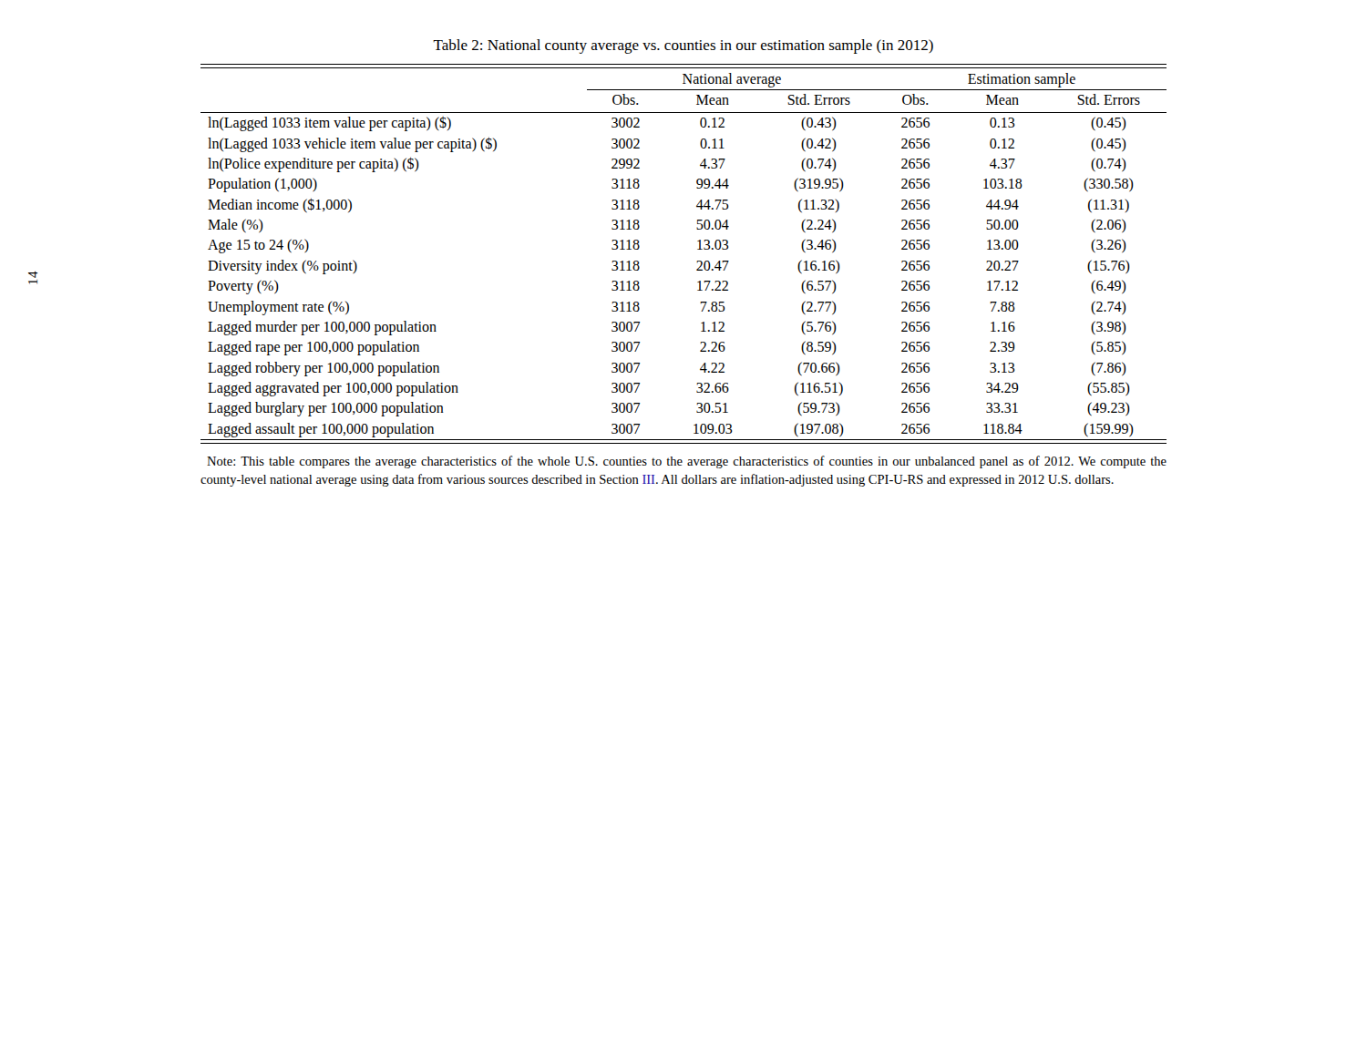14
Table 2: National county average vs. counties in our estimation sample (in 2012)
| | National average | Estimation sample |
| --- | --- | --- |
| | Obs. | Mean | Std. Errors | Obs. | Mean | Std. Errors |
| ln(Lagged 1033 item value per capita) ($) | 3002 | 0.12 | (0.43) | 2656 | 0.13 | (0.45) |
| ln(Lagged 1033 vehicle item value per capita) ($) | 3002 | 0.11 | (0.42) | 2656 | 0.12 | (0.45) |
| ln(Police expenditure per capita) ($) | 2992 | 4.37 | (0.74) | 2656 | 4.37 | (0.74) |
| Population (1,000) | 3118 | 99.44 | (319.95) | 2656 | 103.18 | (330.58) |
| Median income ($1,000) | 3118 | 44.75 | (11.32) | 2656 | 44.94 | (11.31) |
| Male (%) | 3118 | 50.04 | (2.24) | 2656 | 50.00 | (2.06) |
| Age 15 to 24 (%) | 3118 | 13.03 | (3.46) | 2656 | 13.00 | (3.26) |
| Diversity index (% point) | 3118 | 20.47 | (16.16) | 2656 | 20.27 | (15.76) |
| Poverty (%) | 3118 | 17.22 | (6.57) | 2656 | 17.12 | (6.49) |
| Unemployment rate (%) | 3118 | 7.85 | (2.77) | 2656 | 7.88 | (2.74) |
| Lagged murder per 100,000 population | 3007 | 1.12 | (5.76) | 2656 | 1.16 | (3.98) |
| Lagged rape per 100,000 population | 3007 | 2.26 | (8.59) | 2656 | 2.39 | (5.85) |
| Lagged robbery per 100,000 population | 3007 | 4.22 | (70.66) | 2656 | 3.13 | (7.86) |
| Lagged aggravated per 100,000 population | 3007 | 32.66 | (116.51) | 2656 | 34.29 | (55.85) |
| Lagged burglary per 100,000 population | 3007 | 30.51 | (59.73) | 2656 | 33.31 | (49.23) |
| Lagged assault per 100,000 population | 3007 | 109.03 | (197.08) | 2656 | 118.84 | (159.99) |
Note: This table compares the average characteristics of the whole U.S. counties to the average characteristics of counties in our unbalanced panel as of 2012. We compute the county-level national average using data from various sources described in Section III. All dollars are inflation-adjusted using CPI-U-RS and expressed in 2012 U.S. dollars.